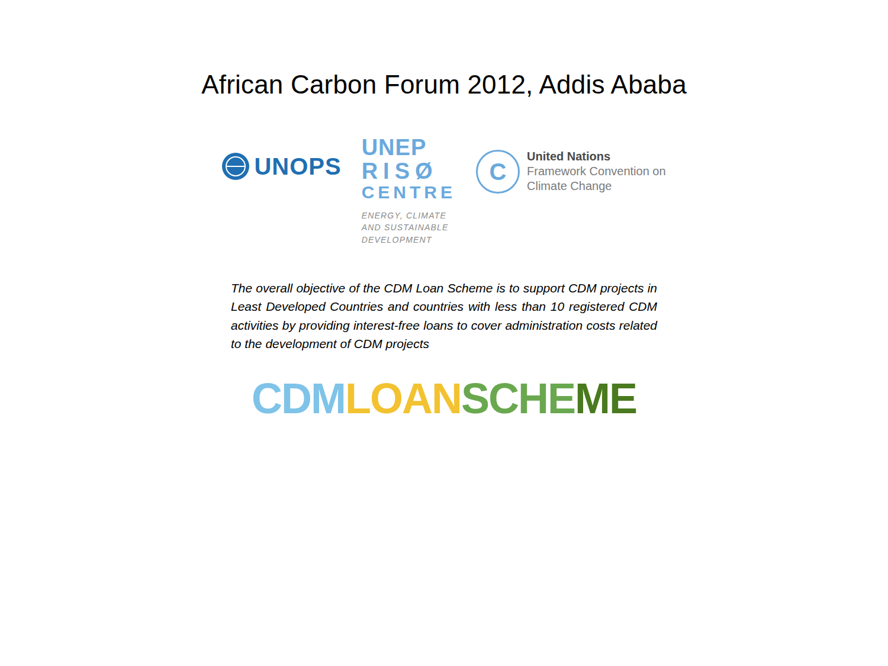African Carbon Forum 2012, Addis Ababa
UNOPS
UNEP RISØ CENTRE
ENERGY, CLIMATE
AND SUSTAINABLE
DEVELOPMENT
C
United Nations
Framework Convention on
Climate Change
The overall objective of the CDM Loan Scheme is to support CDM projects in Least Developed Countries and countries with less than 10 registered CDM activities by providing interest-free loans to cover administration costs related to the development of CDM projects
CDM LOAN SCHE ME